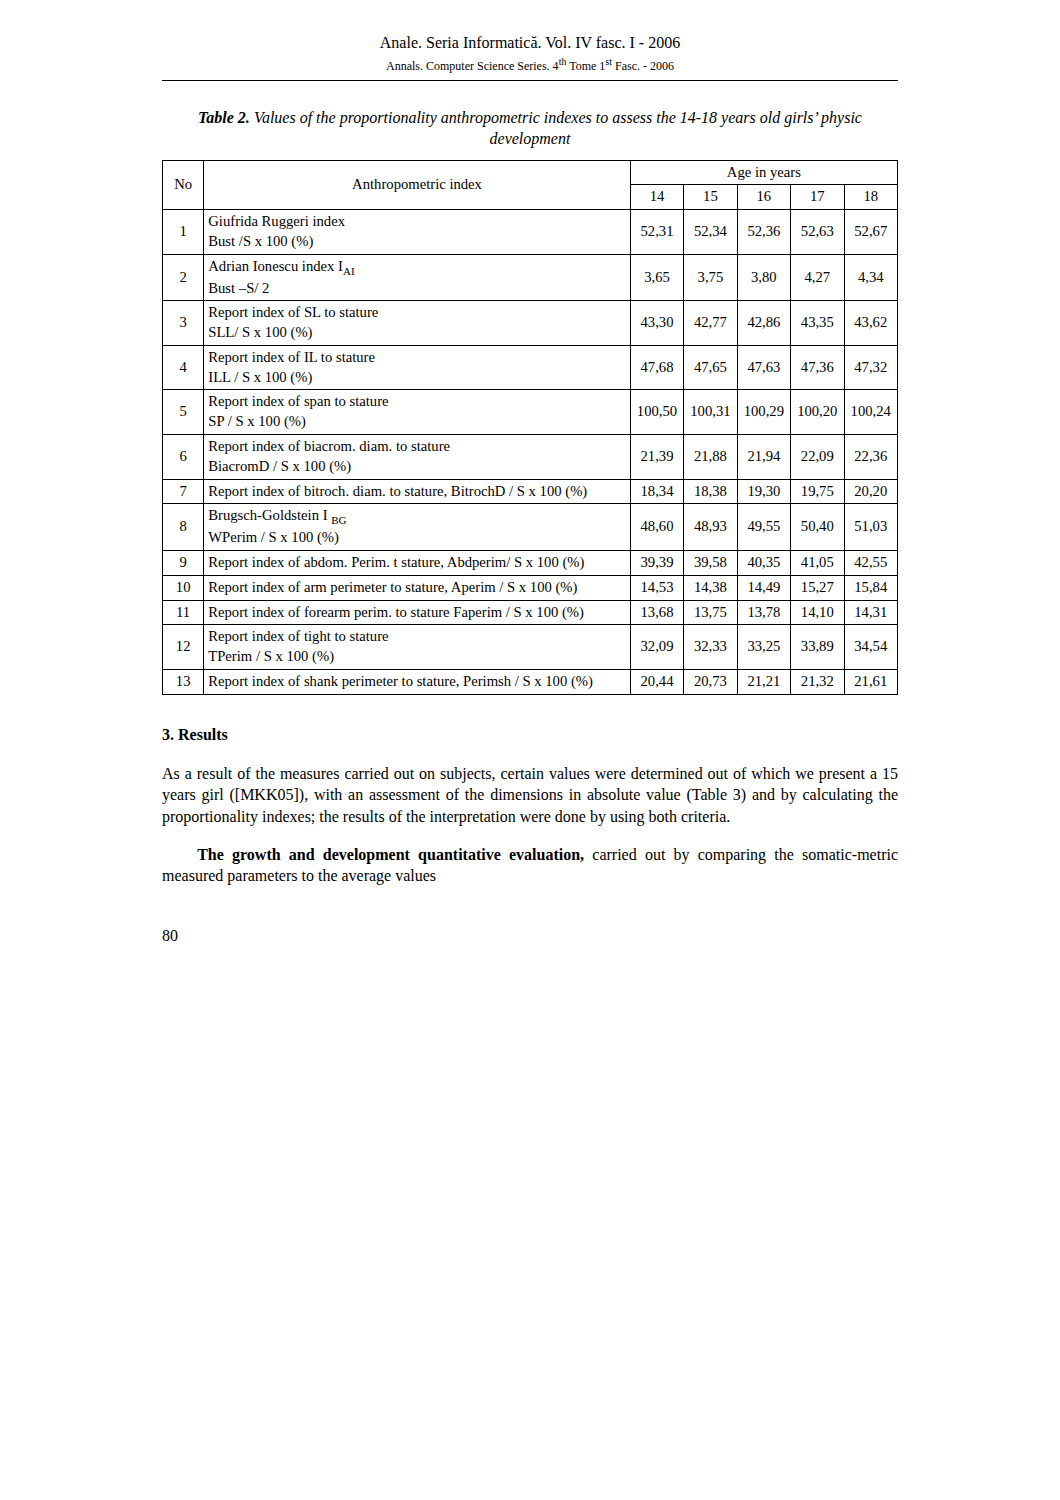Anale. Seria Informatică. Vol. IV fasc. I - 2006
Annals. Computer Science Series. 4th Tome 1st Fasc. - 2006
Table 2. Values of the proportionality anthropometric indexes to assess the 14-18 years old girls’ physic development
| No | Anthropometric index | Age in years |
| --- | --- | --- |
| 14 | 15 | 16 | 17 | 18 |
| 1 | Giufrida Ruggeri index Bust /S x 100 (%) | 52,31 | 52,34 | 52,36 | 52,63 | 52,67 |
| 2 | Adrian Ionescu index I AI Bust –S/ 2 | 3,65 | 3,75 | 3,80 | 4,27 | 4,34 |
| 3 | Report index of SL to stature SLL/ S x 100 (%) | 43,30 | 42,77 | 42,86 | 43,35 | 43,62 |
| 4 | Report index of IL to stature ILL / S x 100 (%) | 47,68 | 47,65 | 47,63 | 47,36 | 47,32 |
| 5 | Report index of span to stature SP / S x 100 (%) | 100,50 | 100,31 | 100,29 | 100,20 | 100,24 |
| 6 | Report index of biacrom. diam. to stature BiacromD / S x 100 (%) | 21,39 | 21,88 | 21,94 | 22,09 | 22,36 |
| 7 | Report index of bitroch. diam. to stature, BitrochD / S x 100 (%) | 18,34 | 18,38 | 19,30 | 19,75 | 20,20 |
| 8 | Brugsch-Goldstein I BG WPerim / S x 100 (%) | 48,60 | 48,93 | 49,55 | 50,40 | 51,03 |
| 9 | Report index of abdom. Perim. t stature, Abdperim/ S x 100 (%) | 39,39 | 39,58 | 40,35 | 41,05 | 42,55 |
| 10 | Report index of arm perimeter to stature, Aperim / S x 100 (%) | 14,53 | 14,38 | 14,49 | 15,27 | 15,84 |
| 11 | Report index of forearm perim. to stature Faperim / S x 100 (%) | 13,68 | 13,75 | 13,78 | 14,10 | 14,31 |
| 12 | Report index of tight to stature TPerim / S x 100 (%) | 32,09 | 32,33 | 33,25 | 33,89 | 34,54 |
| 13 | Report index of shank perimeter to stature, Perimsh / S x 100 (%) | 20,44 | 20,73 | 21,21 | 21,32 | 21,61 |
3. Results
As a result of the measures carried out on subjects, certain values were determined out of which we present a 15 years girl ([MKK05]), with an assessment of the dimensions in absolute value (Table 3) and by calculating the proportionality indexes; the results of the interpretation were done by using both criteria.
The growth and development quantitative evaluation, carried out by comparing the somatic-metric measured parameters to the average values
80